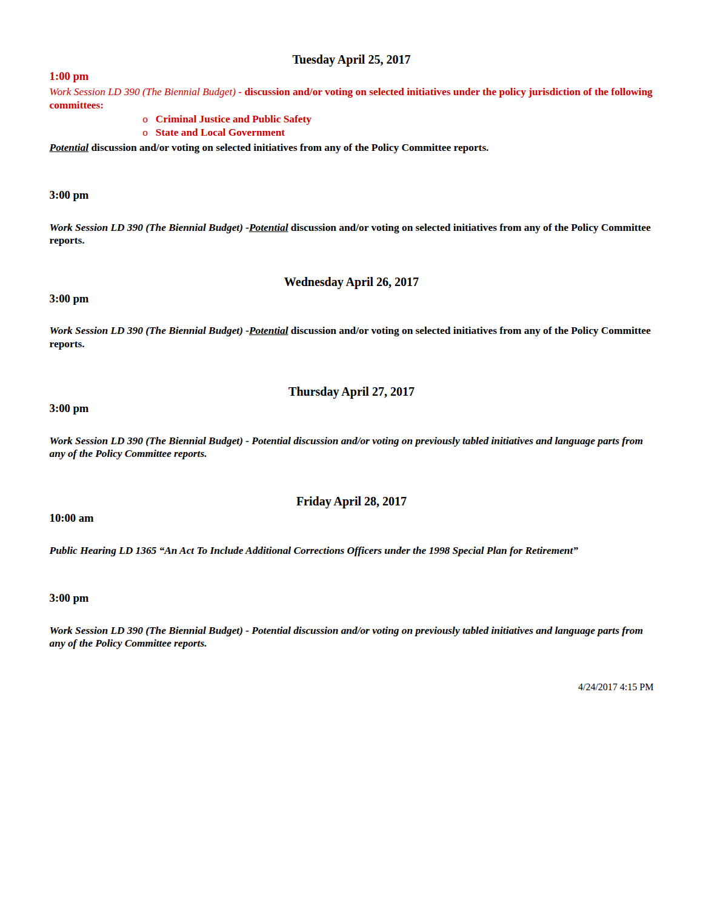Tuesday April 25, 2017
1:00 pm
Work Session LD 390 (The Biennial Budget) - discussion and/or voting on selected initiatives under the policy jurisdiction of the following committees:
Criminal Justice and Public Safety
State and Local Government
Potential discussion and/or voting on selected initiatives from any of the Policy Committee reports.
3:00 pm
Work Session LD 390 (The Biennial Budget) -Potential discussion and/or voting on selected initiatives from any of the Policy Committee reports.
Wednesday April 26, 2017
3:00 pm
Work Session LD 390 (The Biennial Budget) -Potential discussion and/or voting on selected initiatives from any of the Policy Committee reports.
Thursday April 27, 2017
3:00 pm
Work Session LD 390 (The Biennial Budget) - Potential discussion and/or voting on previously tabled initiatives and language parts from any of the Policy Committee reports.
Friday April 28, 2017
10:00 am
Public Hearing LD 1365 “An Act To Include Additional Corrections Officers under the 1998 Special Plan for Retirement”
3:00 pm
Work Session LD 390 (The Biennial Budget) - Potential discussion and/or voting on previously tabled initiatives and language parts from any of the Policy Committee reports.
4/24/2017 4:15 PM